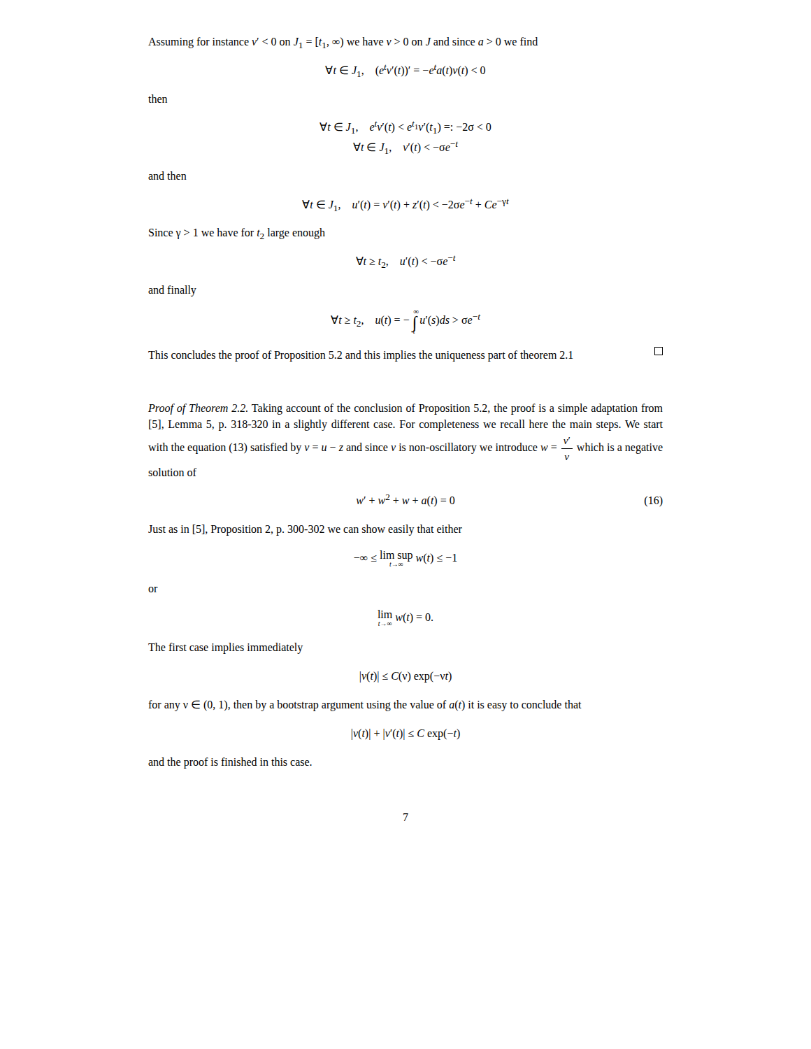Assuming for instance v′ < 0 on J1 = [t1, ∞) we have v > 0 on J and since a > 0 we find
∀t ∈ J1, (etv′(t))′ = −eta(t)v(t) < 0
then
∀t ∈ J1, etv′(t) < et1v′(t1) =: −2σ < 0 ∀t ∈ J1, v′(t) < −σe−t
and then
∀t ∈ J1, u′(t) = v′(t) + z′(t) < −2σe−t + Ce−γt
Since γ > 1 we have for t2 large enough
∀t ≥ t2, u′(t) < −σe−t
and finally
∀t ≥ t2, u(t) = − ∫∞t u′(s)ds > σe−t
This concludes the proof of Proposition 5.2 and this implies the uniqueness part of theorem 2.1
Proof of Theorem 2.2. Taking account of the conclusion of Proposition 5.2, the proof is a simple adaptation from [5], Lemma 5, p. 318-320 in a slightly different case. For completeness we recall here the main steps. We start with the equation (13) satisfied by v = u − z and since v is non-oscillatory we introduce w = v′v which is a negative solution of
w′ + w2 + w + a(t) = 0 (16)
Just as in [5], Proposition 2, p. 300-302 we can show easily that either
−∞ ≤ lim sup t→∞ w(t) ≤ −1
or
lim t→∞ w(t) = 0.
The first case implies immediately
|v(t)| ≤ C(ν) exp(−νt)
for any ν ∈ (0, 1), then by a bootstrap argument using the value of a(t) it is easy to conclude that
|v(t)| + |v′(t)| ≤ C exp(−t)
and the proof is finished in this case.
7